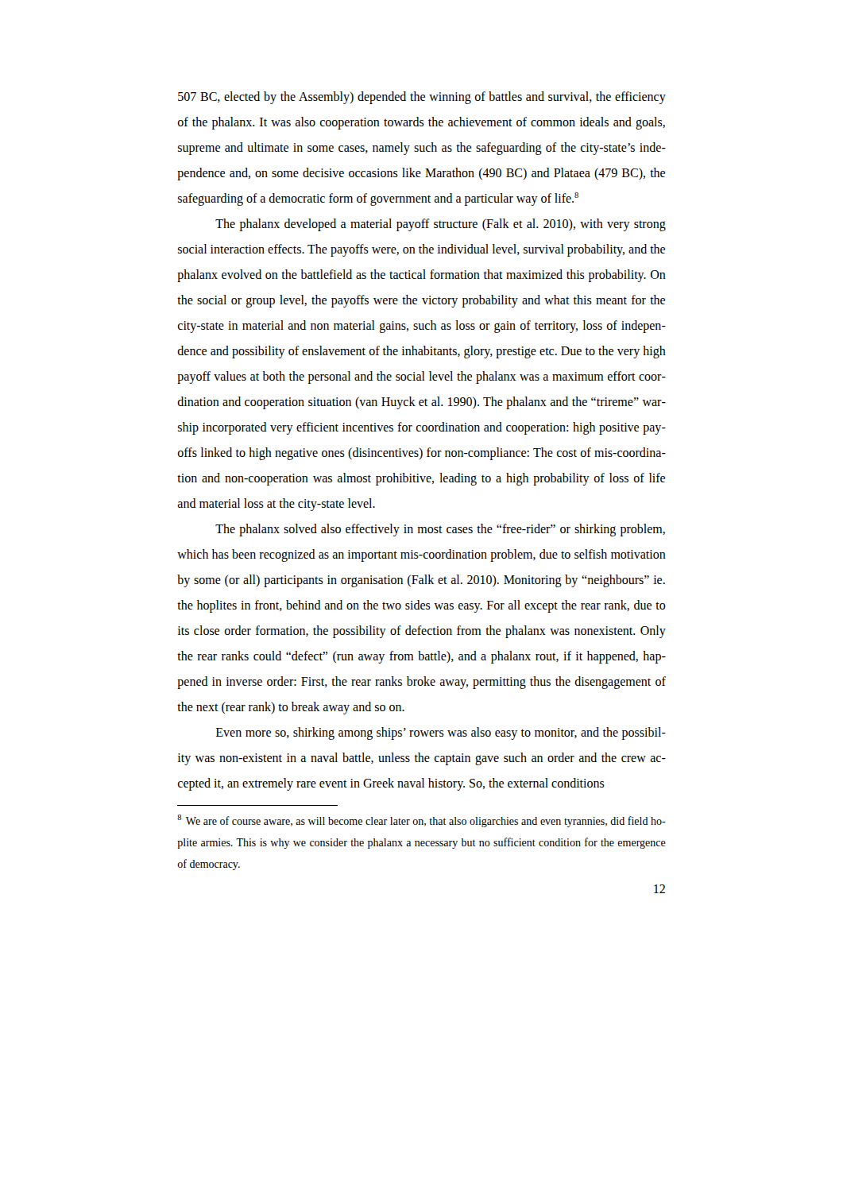507 BC, elected by the Assembly) depended the winning of battles and survival, the efficiency of the phalanx. It was also cooperation towards the achievement of common ideals and goals, supreme and ultimate in some cases, namely such as the safeguarding of the city-state’s independence and, on some decisive occasions like Marathon (490 BC) and Plataea (479 BC), the safeguarding of a democratic form of government and a particular way of life.8
The phalanx developed a material payoff structure (Falk et al. 2010), with very strong social interaction effects. The payoffs were, on the individual level, survival probability, and the phalanx evolved on the battlefield as the tactical formation that maximized this probability. On the social or group level, the payoffs were the victory probability and what this meant for the city-state in material and non material gains, such as loss or gain of territory, loss of independence and possibility of enslavement of the inhabitants, glory, prestige etc. Due to the very high payoff values at both the personal and the social level the phalanx was a maximum effort coordination and cooperation situation (van Huyck et al. 1990). The phalanx and the “trireme” warship incorporated very efficient incentives for coordination and cooperation: high positive payoffs linked to high negative ones (disincentives) for non-compliance: The cost of mis-coordination and non-cooperation was almost prohibitive, leading to a high probability of loss of life and material loss at the city-state level.
The phalanx solved also effectively in most cases the “free-rider” or shirking problem, which has been recognized as an important mis-coordination problem, due to selfish motivation by some (or all) participants in organisation (Falk et al. 2010). Monitoring by “neighbours” ie. the hoplites in front, behind and on the two sides was easy. For all except the rear rank, due to its close order formation, the possibility of defection from the phalanx was nonexistent. Only the rear ranks could “defect” (run away from battle), and a phalanx rout, if it happened, happened in inverse order: First, the rear ranks broke away, permitting thus the disengagement of the next (rear rank) to break away and so on.
Even more so, shirking among ships’ rowers was also easy to monitor, and the possibility was non-existent in a naval battle, unless the captain gave such an order and the crew accepted it, an extremely rare event in Greek naval history. So, the external conditions
8 We are of course aware, as will become clear later on, that also oligarchies and even tyrannies, did field hoplite armies. This is why we consider the phalanx a necessary but no sufficient condition for the emergence of democracy.
12